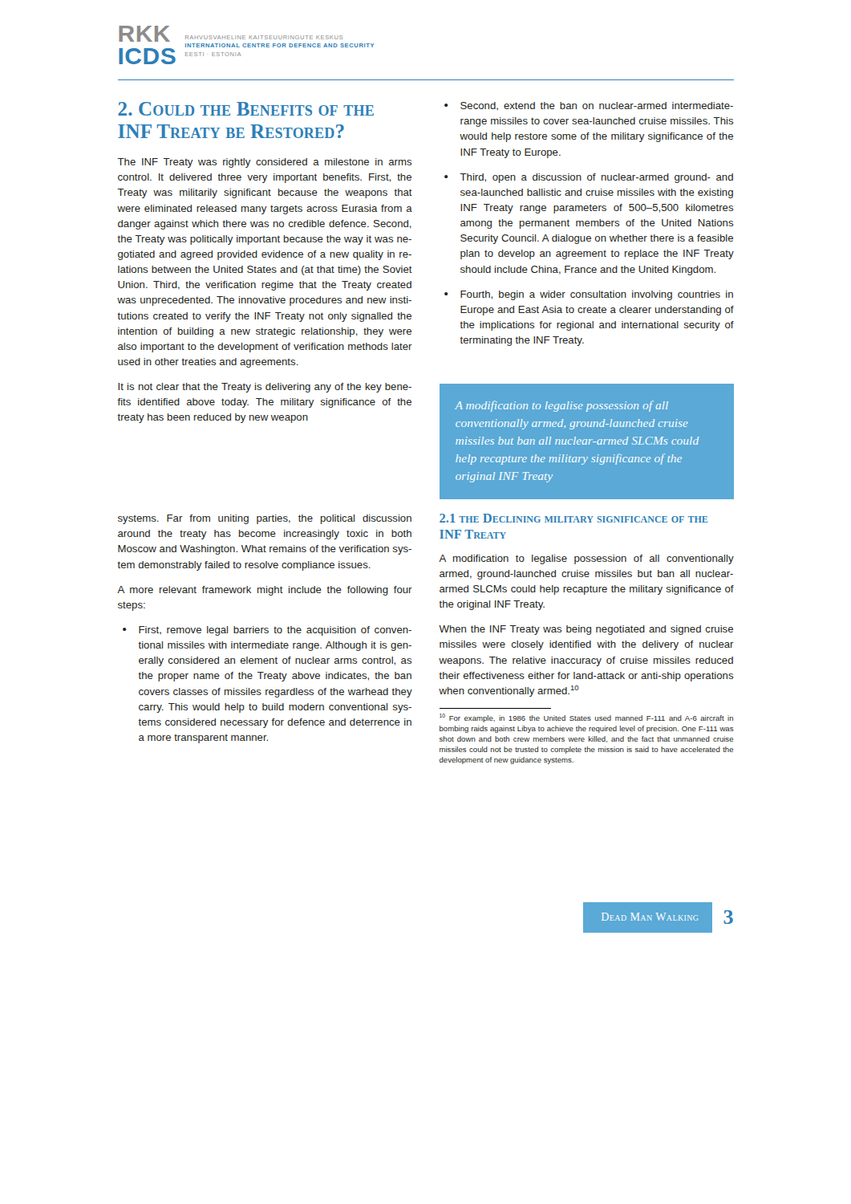RKK ICDS
Rahvusvaheline Kaitseuuringute Keskus
International Centre for Defence and Security
Eesti · Estonia
2. Could the Benefits of the INF Treaty be Restored?
The INF Treaty was rightly considered a milestone in arms control. It delivered three very important benefits. First, the Treaty was militarily significant because the weapons that were eliminated released many targets across Eurasia from a danger against which there was no credible defence. Second, the Treaty was politically important because the way it was negotiated and agreed provided evidence of a new quality in relations between the United States and (at that time) the Soviet Union. Third, the verification regime that the Treaty created was unprecedented. The innovative procedures and new institutions created to verify the INF Treaty not only signalled the intention of building a new strategic relationship, they were also important to the development of verification methods later used in other treaties and agreements.
Second, extend the ban on nuclear-armed intermediate-range missiles to cover sea-launched cruise missiles. This would help restore some of the military significance of the INF Treaty to Europe.
Third, open a discussion of nuclear-armed ground- and sea-launched ballistic and cruise missiles with the existing INF Treaty range parameters of 500–5,500 kilometres among the permanent members of the United Nations Security Council. A dialogue on whether there is a feasible plan to develop an agreement to replace the INF Treaty should include China, France and the United Kingdom.
Fourth, begin a wider consultation involving countries in Europe and East Asia to create a clearer understanding of the implications for regional and international security of terminating the INF Treaty.
It is not clear that the Treaty is delivering any of the key benefits identified above today. The military significance of the treaty has been reduced by new weapon
A modification to legalise possession of all conventionally armed, ground-launched cruise missiles but ban all nuclear-armed SLCMs could help recapture the military significance of the original INF Treaty
systems. Far from uniting parties, the political discussion around the treaty has become increasingly toxic in both Moscow and Washington. What remains of the verification system demonstrably failed to resolve compliance issues.
A more relevant framework might include the following four steps:
First, remove legal barriers to the acquisition of conventional missiles with intermediate range. Although it is generally considered an element of nuclear arms control, as the proper name of the Treaty above indicates, the ban covers classes of missiles regardless of the warhead they carry. This would help to build modern conventional systems considered necessary for defence and deterrence in a more transparent manner.
2.1 the Declining military significance of the INF Treaty
A modification to legalise possession of all conventionally armed, ground-launched cruise missiles but ban all nuclear-armed SLCMs could help recapture the military significance of the original INF Treaty.
When the INF Treaty was being negotiated and signed cruise missiles were closely identified with the delivery of nuclear weapons. The relative inaccuracy of cruise missiles reduced their effectiveness either for land-attack or anti-ship operations when conventionally armed.10
10 For example, in 1986 the United States used manned F-111 and A-6 aircraft in bombing raids against Libya to achieve the required level of precision. One F-111 was shot down and both crew members were killed, and the fact that unmanned cruise missiles could not be trusted to complete the mission is said to have accelerated the development of new guidance systems.
Dead Man Walking
3